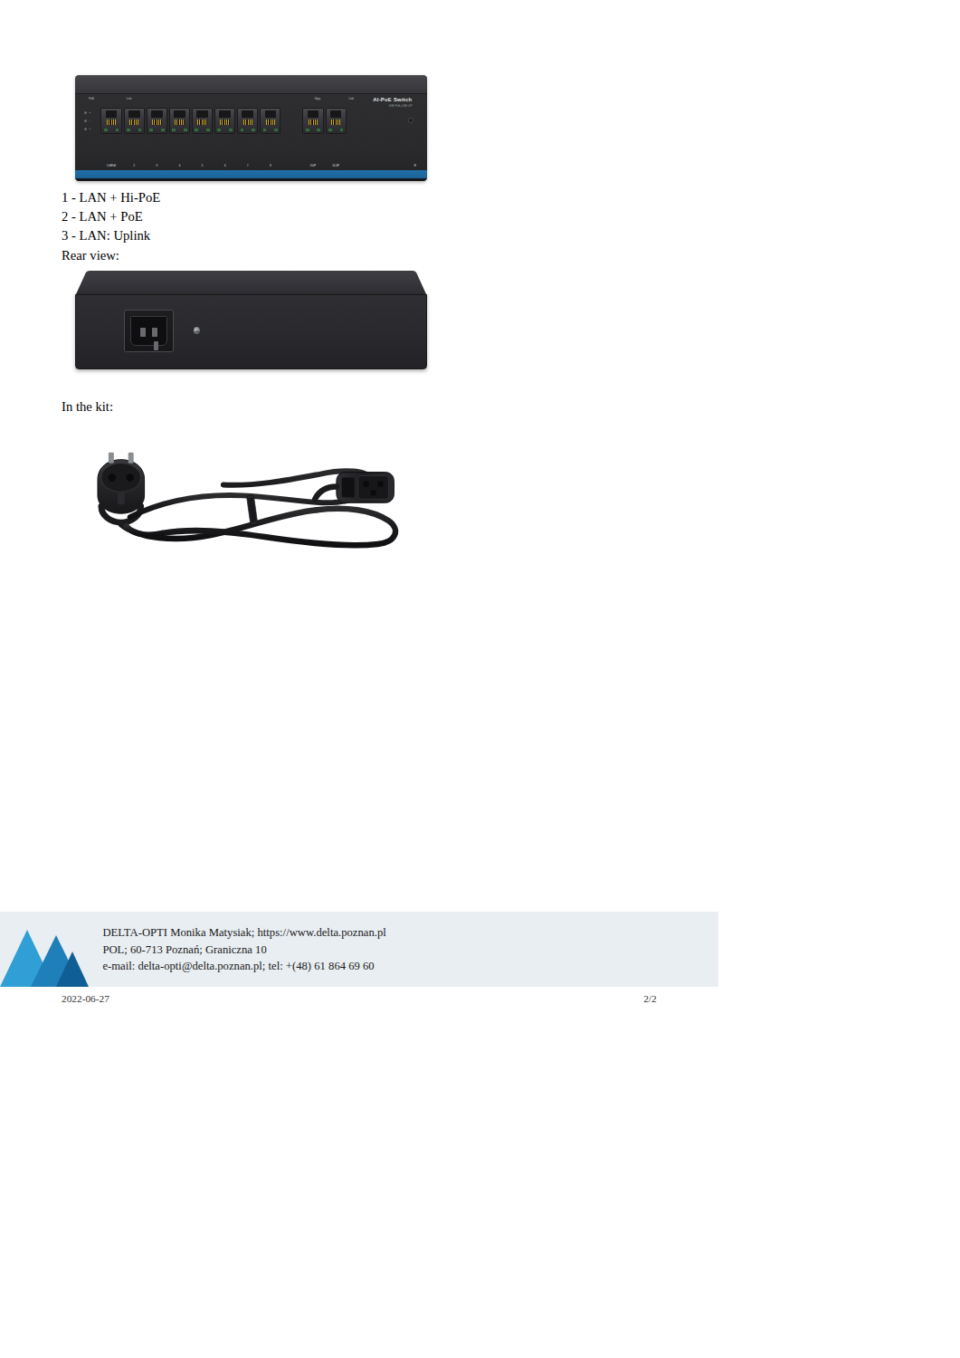PoE Link Giga Link
AI-PoE Switch
8GE PoE+2GE UP
S
A
P
1-HiPoE 2345678
9-UP 10-UP
R
1 - LAN + Hi-PoE
2 - LAN + PoE
3 - LAN: Uplink
Rear view:
In the kit:
DELTA-OPTI Monika Matysiak; https://www.delta.poznan.pl
POL; 60-713 Poznań; Graniczna 10
e-mail: delta-opti@delta.poznan.pl; tel: +(48) 61 864 69 60
2022-06-27 2/2